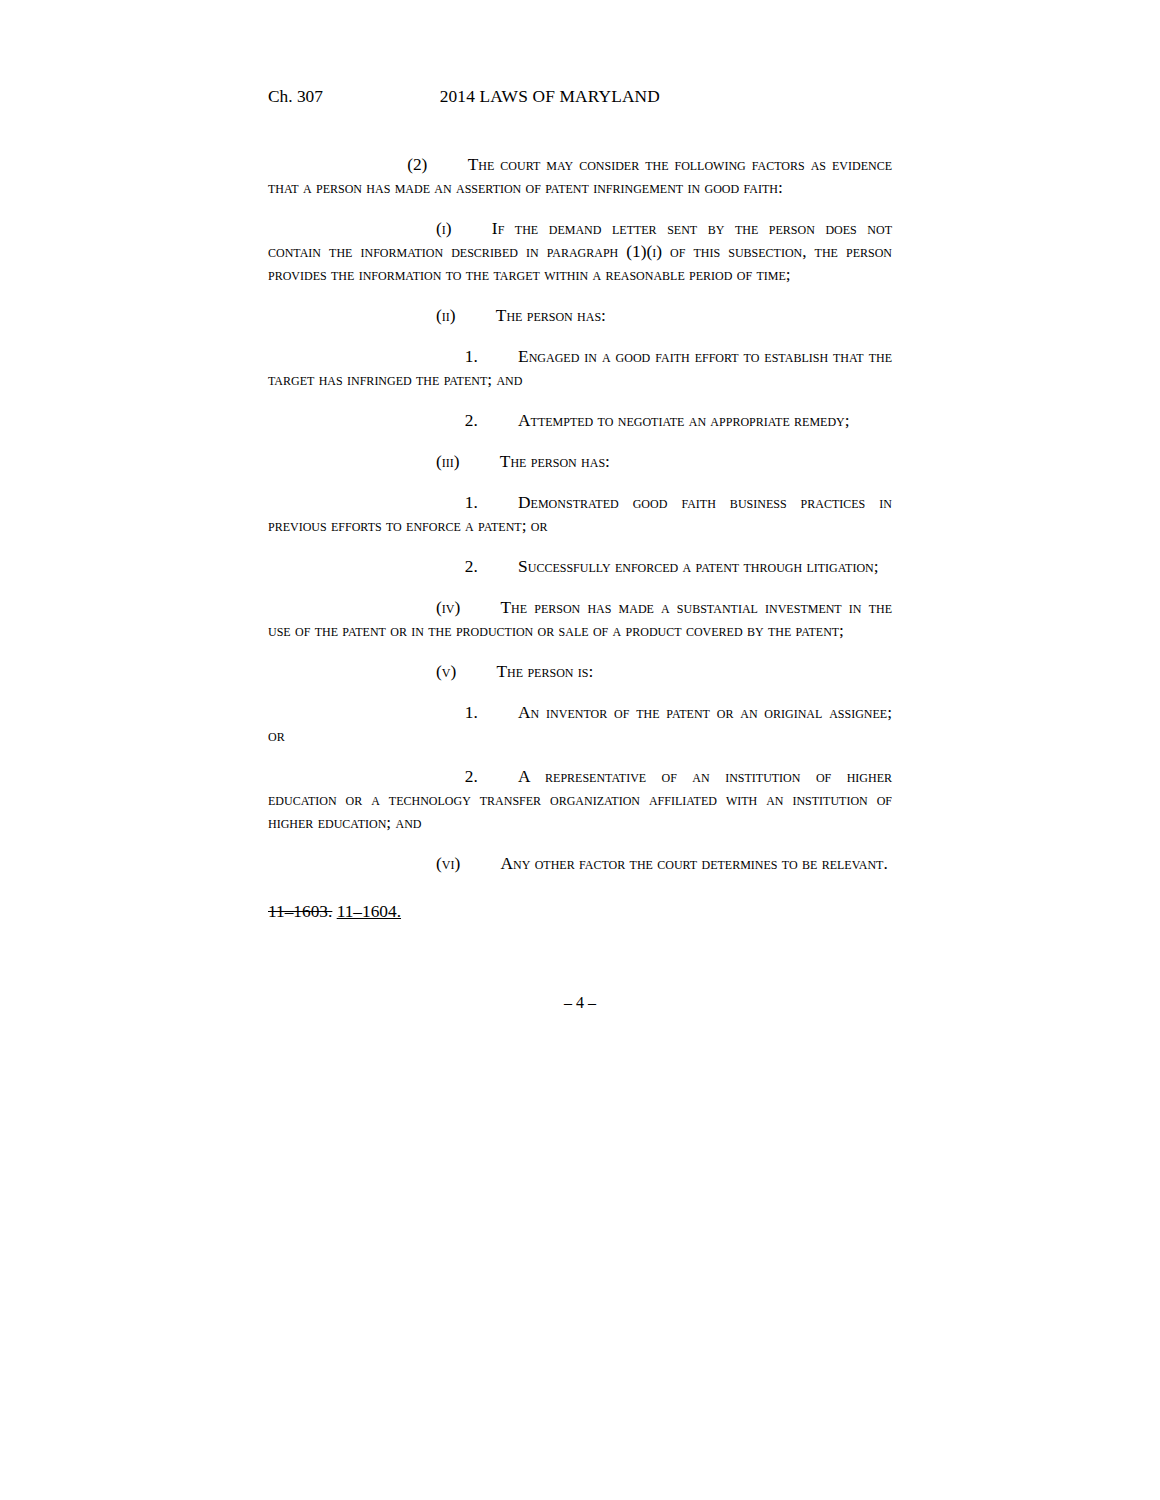Ch. 307
2014 LAWS OF MARYLAND
(2) The court may consider the following factors as evidence that a person has made an assertion of patent infringement in good faith:
(i) If the demand letter sent by the person does not contain the information described in paragraph (1)(i) of this subsection, the person provides the information to the target within a reasonable period of time;
(ii) The person has:
1. Engaged in a good faith effort to establish that the target has infringed the patent; and
2. Attempted to negotiate an appropriate remedy;
(iii) The person has:
1. Demonstrated good faith business practices in previous efforts to enforce a patent; or
2. Successfully enforced a patent through litigation;
(iv) The person has made a substantial investment in the use of the patent or in the production or sale of a product covered by the patent;
(v) The person is:
1. An inventor of the patent or an original assignee; or
2. A representative of an institution of higher education or a technology transfer organization affiliated with an institution of higher education; and
(vi) Any other factor the court determines to be relevant.
11–1603. 11–1604.
– 4 –